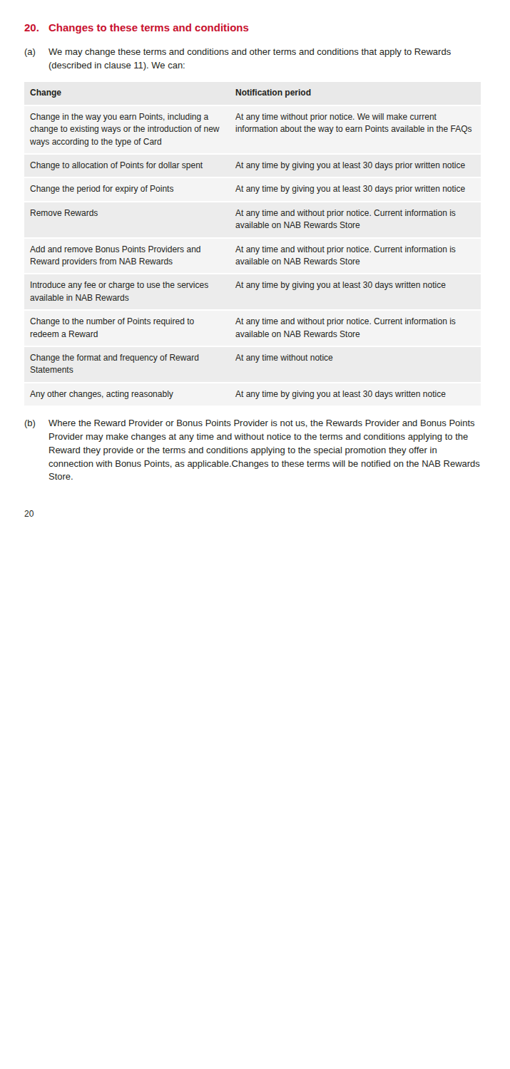20. Changes to these terms and conditions
(a) We may change these terms and conditions and other terms and conditions that apply to Rewards (described in clause 11). We can:
| Change | Notification period |
| --- | --- |
| Change in the way you earn Points, including a change to existing ways or the introduction of new ways according to the type of Card | At any time without prior notice. We will make current information about the way to earn Points available in the FAQs |
| Change to allocation of Points for dollar spent | At any time by giving you at least 30 days prior written notice |
| Change the period for expiry of Points | At any time by giving you at least 30 days prior written notice |
| Remove Rewards | At any time and without prior notice. Current information is available on NAB Rewards Store |
| Add and remove Bonus Points Providers and Reward providers from NAB Rewards | At any time and without prior notice. Current information is available on NAB Rewards Store |
| Introduce any fee or charge to use the services available in NAB Rewards | At any time by giving you at least 30 days written notice |
| Change to the number of Points required to redeem a Reward | At any time and without prior notice. Current information is available on NAB Rewards Store |
| Change the format and frequency of Reward Statements | At any time without notice |
| Any other changes, acting reasonably | At any time by giving you at least 30 days written notice |
(b) Where the Reward Provider or Bonus Points Provider is not us, the Rewards Provider and Bonus Points Provider may make changes at any time and without notice to the terms and conditions applying to the Reward they provide or the terms and conditions applying to the special promotion they offer in connection with Bonus Points, as applicable.Changes to these terms will be notified on the NAB Rewards Store.
20